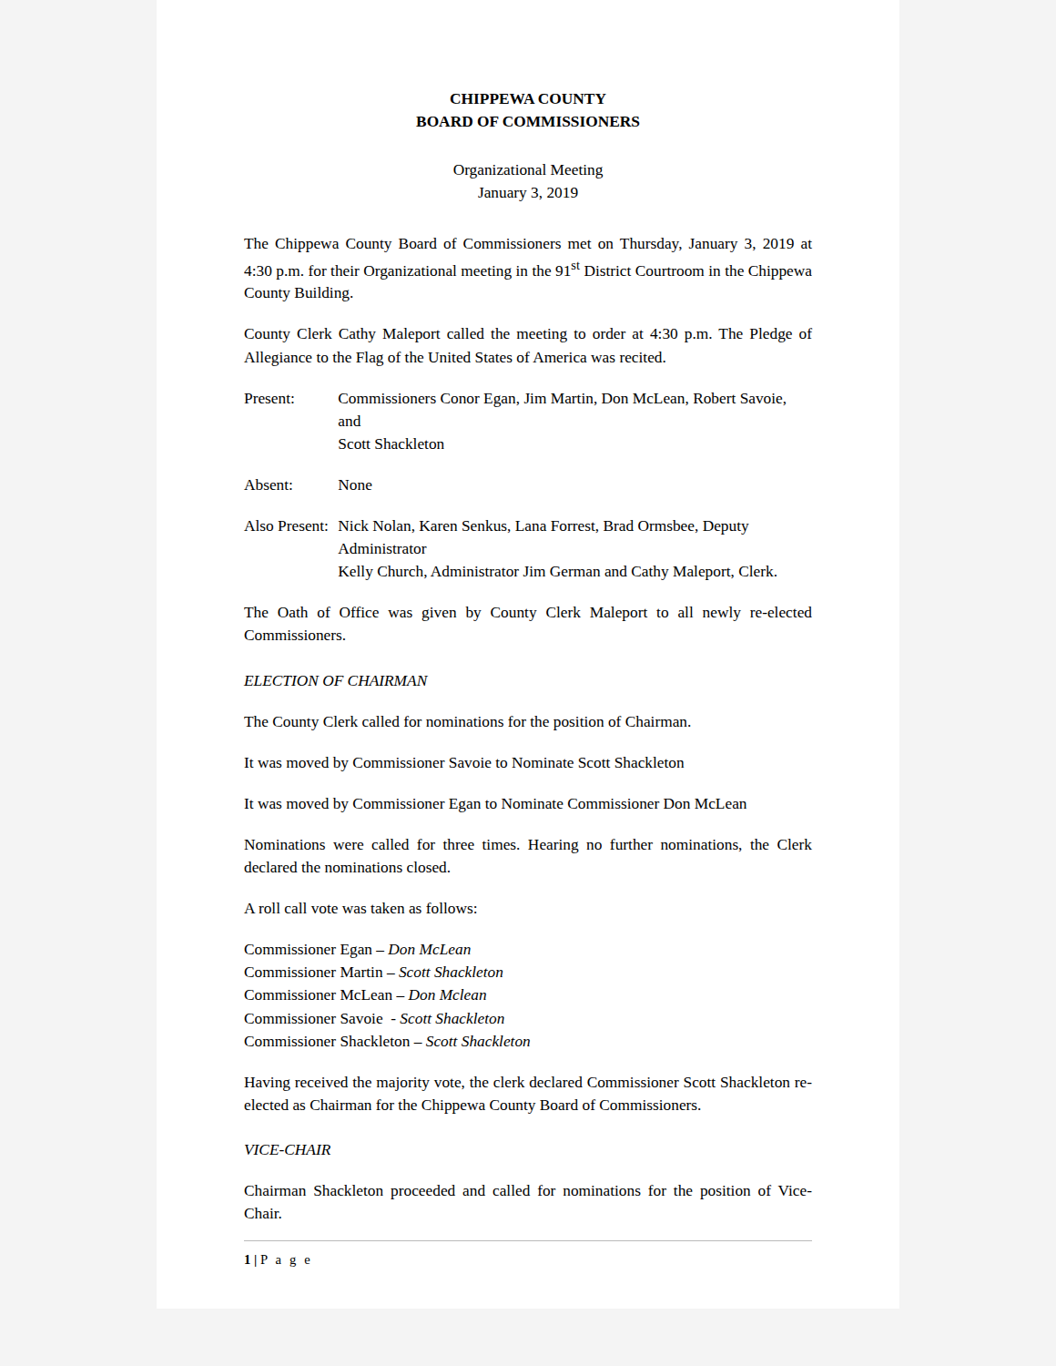CHIPPEWA COUNTY BOARD OF COMMISSIONERS
Organizational Meeting January 3, 2019
The Chippewa County Board of Commissioners met on Thursday, January 3, 2019 at 4:30 p.m. for their Organizational meeting in the 91st District Courtroom in the Chippewa County Building.
County Clerk Cathy Maleport called the meeting to order at 4:30 p.m. The Pledge of Allegiance to the Flag of the United States of America was recited.
| Present: | Commissioners Conor Egan, Jim Martin, Don McLean, Robert Savoie, and Scott Shackleton |
| Absent: | None |
| Also Present: | Nick Nolan, Karen Senkus, Lana Forrest, Brad Ormsbee, Deputy Administrator Kelly Church, Administrator Jim German and Cathy Maleport, Clerk. |
The Oath of Office was given by County Clerk Maleport to all newly re-elected Commissioners.
ELECTION OF CHAIRMAN
The County Clerk called for nominations for the position of Chairman.
It was moved by Commissioner Savoie to Nominate Scott Shackleton
It was moved by Commissioner Egan to Nominate Commissioner Don McLean
Nominations were called for three times. Hearing no further nominations, the Clerk declared the nominations closed.
A roll call vote was taken as follows:
Commissioner Egan – Don McLean Commissioner Martin – Scott Shackleton Commissioner McLean – Don Mclean Commissioner Savoie - Scott Shackleton Commissioner Shackleton – Scott Shackleton
Having received the majority vote, the clerk declared Commissioner Scott Shackleton re-elected as Chairman for the Chippewa County Board of Commissioners.
VICE-CHAIR
Chairman Shackleton proceeded and called for nominations for the position of Vice-Chair.
1 | P a g e